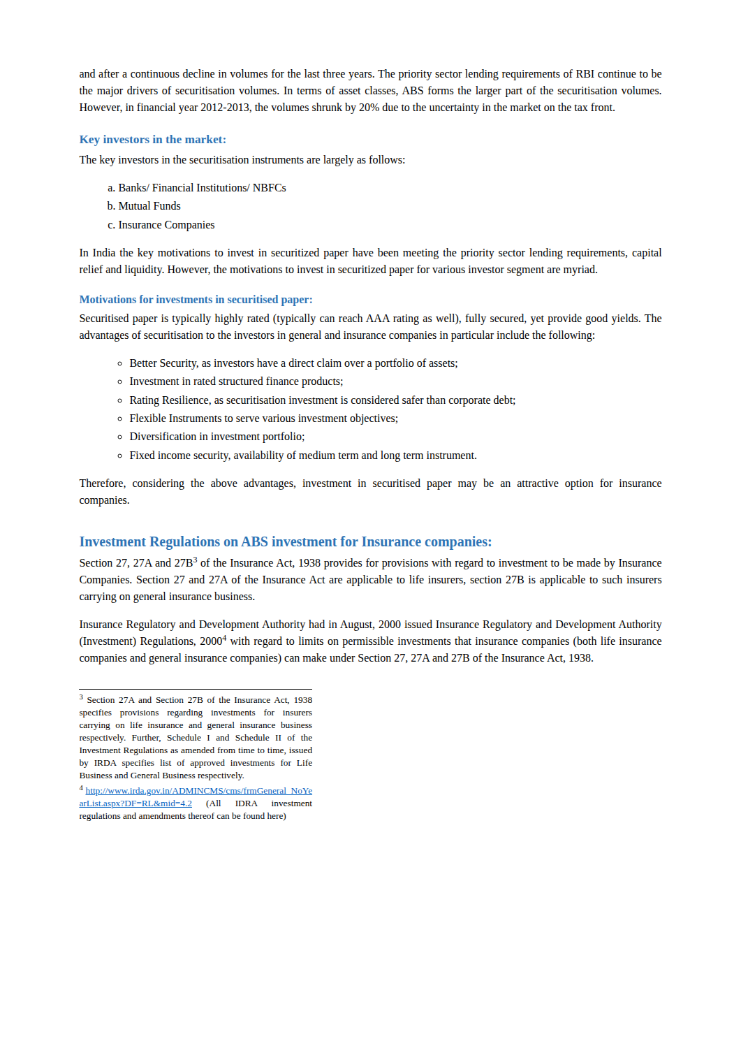and after a continuous decline in volumes for the last three years. The priority sector lending requirements of RBI continue to be the major drivers of securitisation volumes. In terms of asset classes, ABS forms the larger part of the securitisation volumes. However, in financial year 2012-2013, the volumes shrunk by 20% due to the uncertainty in the market on the tax front.
Key investors in the market:
The key investors in the securitisation instruments are largely as follows:
Banks/ Financial Institutions/ NBFCs
Mutual Funds
Insurance Companies
In India the key motivations to invest in securitized paper have been meeting the priority sector lending requirements, capital relief and liquidity. However, the motivations to invest in securitized paper for various investor segment are myriad.
Motivations for investments in securitised paper:
Securitised paper is typically highly rated (typically can reach AAA rating as well), fully secured, yet provide good yields. The advantages of securitisation to the investors in general and insurance companies in particular include the following:
Better Security, as investors have a direct claim over a portfolio of assets;
Investment in rated structured finance products;
Rating Resilience, as securitisation investment is considered safer than corporate debt;
Flexible Instruments to serve various investment objectives;
Diversification in investment portfolio;
Fixed income security, availability of medium term and long term instrument.
Therefore, considering the above advantages, investment in securitised paper may be an attractive option for insurance companies.
Investment Regulations on ABS investment for Insurance companies:
Section 27, 27A and 27B3 of the Insurance Act, 1938 provides for provisions with regard to investment to be made by Insurance Companies. Section 27 and 27A of the Insurance Act are applicable to life insurers, section 27B is applicable to such insurers carrying on general insurance business.
Insurance Regulatory and Development Authority had in August, 2000 issued Insurance Regulatory and Development Authority (Investment) Regulations, 20004 with regard to limits on permissible investments that insurance companies (both life insurance companies and general insurance companies) can make under Section 27, 27A and 27B of the Insurance Act, 1938.
3 Section 27A and Section 27B of the Insurance Act, 1938 specifies provisions regarding investments for insurers carrying on life insurance and general insurance business respectively. Further, Schedule I and Schedule II of the Investment Regulations as amended from time to time, issued by IRDA specifies list of approved investments for Life Business and General Business respectively.
4 http://www.irda.gov.in/ADMINCMS/cms/frmGeneral_NoYearList.aspx?DF=RL&mid=4.2 (All IDRA investment regulations and amendments thereof can be found here)